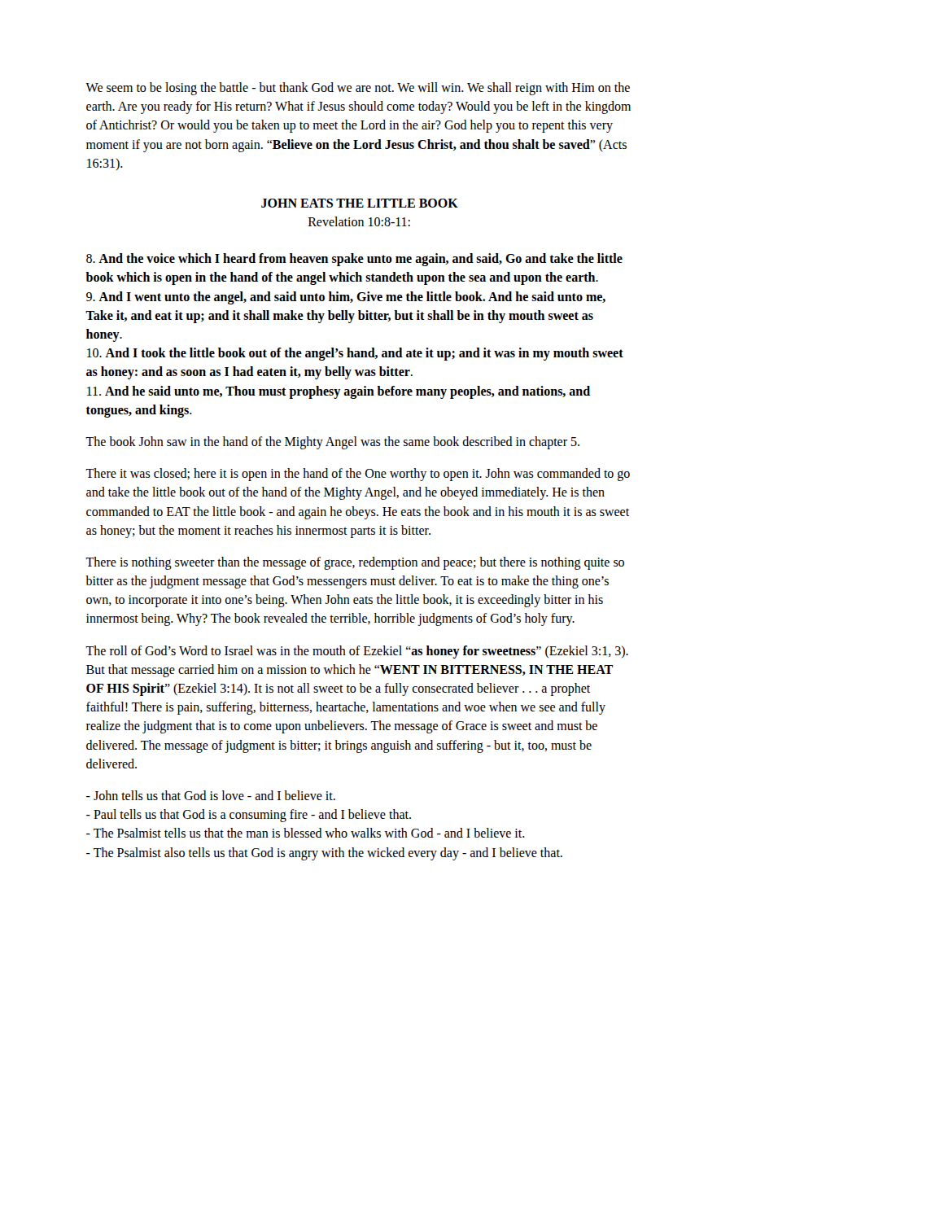We seem to be losing the battle - but thank God we are not. We will win. We shall reign with Him on the earth. Are you ready for His return? What if Jesus should come today? Would you be left in the kingdom of Antichrist? Or would you be taken up to meet the Lord in the air? God help you to repent this very moment if you are not born again. “Believe on the Lord Jesus Christ, and thou shalt be saved” (Acts 16:31).
JOHN EATS THE LITTLE BOOK
Revelation 10:8-11:
8. And the voice which I heard from heaven spake unto me again, and said, Go and take the little book which is open in the hand of the angel which standeth upon the sea and upon the earth.
9. And I went unto the angel, and said unto him, Give me the little book. And he said unto me, Take it, and eat it up; and it shall make thy belly bitter, but it shall be in thy mouth sweet as honey.
10. And I took the little book out of the angel’s hand, and ate it up; and it was in my mouth sweet as honey: and as soon as I had eaten it, my belly was bitter.
11. And he said unto me, Thou must prophesy again before many peoples, and nations, and tongues, and kings.
The book John saw in the hand of the Mighty Angel was the same book described in chapter 5.
There it was closed; here it is open in the hand of the One worthy to open it. John was commanded to go and take the little book out of the hand of the Mighty Angel, and he obeyed immediately. He is then commanded to EAT the little book - and again he obeys. He eats the book and in his mouth it is as sweet as honey; but the moment it reaches his innermost parts it is bitter.
There is nothing sweeter than the message of grace, redemption and peace; but there is nothing quite so bitter as the judgment message that God’s messengers must deliver. To eat is to make the thing one’s own, to incorporate it into one’s being. When John eats the little book, it is exceedingly bitter in his innermost being. Why? The book revealed the terrible, horrible judgments of God’s holy fury.
The roll of God’s Word to Israel was in the mouth of Ezekiel “as honey for sweetness” (Ezekiel 3:1, 3). But that message carried him on a mission to which he “WENT IN BITTERNESS, IN THE HEAT OF HIS Spirit” (Ezekiel 3:14). It is not all sweet to be a fully consecrated believer . . . a prophet faithful! There is pain, suffering, bitterness, heartache, lamentations and woe when we see and fully realize the judgment that is to come upon unbelievers. The message of Grace is sweet and must be delivered. The message of judgment is bitter; it brings anguish and suffering - but it, too, must be delivered.
- John tells us that God is love - and I believe it.
- Paul tells us that God is a consuming fire - and I believe that.
- The Psalmist tells us that the man is blessed who walks with God - and I believe it.
- The Psalmist also tells us that God is angry with the wicked every day - and I believe that.